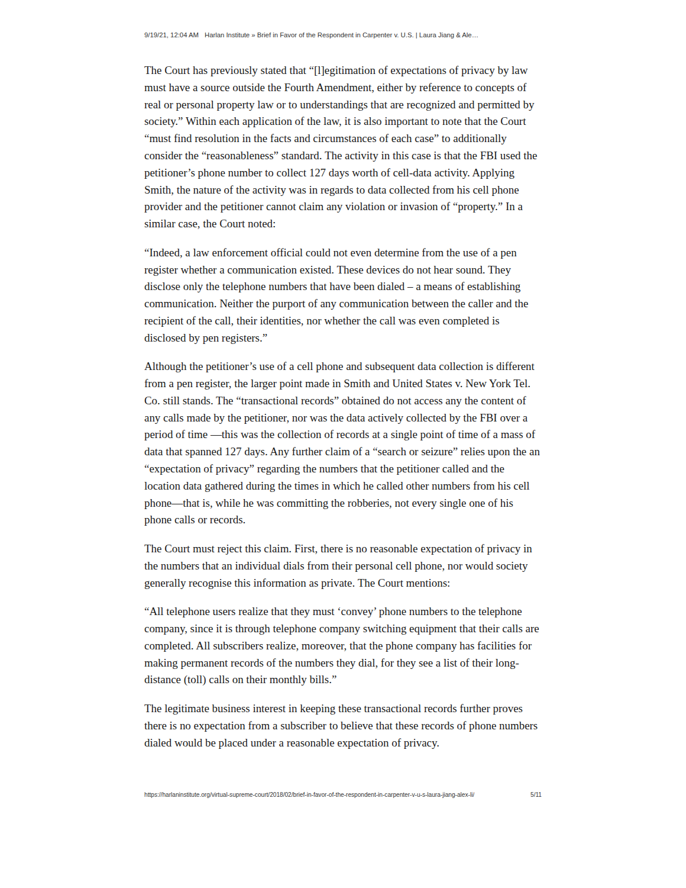9/19/21, 12:04 AM Harlan Institute » Brief in Favor of the Respondent in Carpenter v. U.S. | Laura Jiang & Alex Li 9/19/21, 12:04 AM
The Court has previously stated that “[l]egitimation of expectations of privacy by law must have a source outside the Fourth Amendment, either by reference to concepts of real or personal property law or to understandings that are recognized and permitted by society.” Within each application of the law, it is also important to note that the Court “must find resolution in the facts and circumstances of each case” to additionally consider the “reasonableness” standard. The activity in this case is that the FBI used the petitioner’s phone number to collect 127 days worth of cell-data activity. Applying Smith, the nature of the activity was in regards to data collected from his cell phone provider and the petitioner cannot claim any violation or invasion of “property.” In a similar case, the Court noted:
“Indeed, a law enforcement official could not even determine from the use of a pen register whether a communication existed. These devices do not hear sound. They disclose only the telephone numbers that have been dialed – a means of establishing communication. Neither the purport of any communication between the caller and the recipient of the call, their identities, nor whether the call was even completed is disclosed by pen registers.”
Although the petitioner’s use of a cell phone and subsequent data collection is different from a pen register, the larger point made in Smith and United States v. New York Tel. Co. still stands. The “transactional records” obtained do not access any the content of any calls made by the petitioner, nor was the data actively collected by the FBI over a period of time —this was the collection of records at a single point of time of a mass of data that spanned 127 days. Any further claim of a “search or seizure” relies upon the an “expectation of privacy” regarding the numbers that the petitioner called and the location data gathered during the times in which he called other numbers from his cell phone—that is, while he was committing the robberies, not every single one of his phone calls or records.
The Court must reject this claim. First, there is no reasonable expectation of privacy in the numbers that an individual dials from their personal cell phone, nor would society generally recognise this information as private. The Court mentions:
“All telephone users realize that they must ‘convey’ phone numbers to the telephone company, since it is through telephone company switching equipment that their calls are completed. All subscribers realize, moreover, that the phone company has facilities for making permanent records of the numbers they dial, for they see a list of their long-distance (toll) calls on their monthly bills.”
The legitimate business interest in keeping these transactional records further proves there is no expectation from a subscriber to believe that these records of phone numbers dialed would be placed under a reasonable expectation of privacy.
https://harlaninstitute.org/virtual-supreme-court/2018/02/brief-in-favor-of-the-respondent-in-carpenter-v-u-s-laura-jiang-alex-li/ 5/11